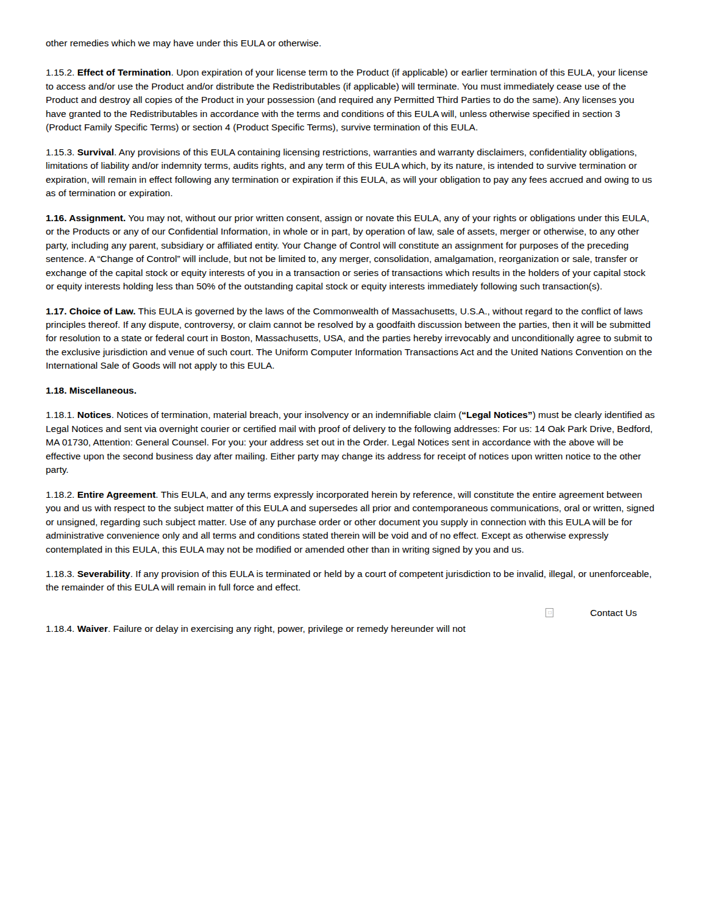other remedies which we may have under this EULA or otherwise.
1.15.2. Effect of Termination. Upon expiration of your license term to the Product (if applicable) or earlier termination of this EULA, your license to access and/or use the Product and/or distribute the Redistributables (if applicable) will terminate. You must immediately cease use of the Product and destroy all copies of the Product in your possession (and required any Permitted Third Parties to do the same). Any licenses you have granted to the Redistributables in accordance with the terms and conditions of this EULA will, unless otherwise specified in section 3 (Product Family Specific Terms) or section 4 (Product Specific Terms), survive termination of this EULA.
1.15.3. Survival. Any provisions of this EULA containing licensing restrictions, warranties and warranty disclaimers, confidentiality obligations, limitations of liability and/or indemnity terms, audits rights, and any term of this EULA which, by its nature, is intended to survive termination or expiration, will remain in effect following any termination or expiration if this EULA, as will your obligation to pay any fees accrued and owing to us as of termination or expiration.
1.16. Assignment. You may not, without our prior written consent, assign or novate this EULA, any of your rights or obligations under this EULA, or the Products or any of our Confidential Information, in whole or in part, by operation of law, sale of assets, merger or otherwise, to any other party, including any parent, subsidiary or affiliated entity. Your Change of Control will constitute an assignment for purposes of the preceding sentence. A “Change of Control” will include, but not be limited to, any merger, consolidation, amalgamation, reorganization or sale, transfer or exchange of the capital stock or equity interests of you in a transaction or series of transactions which results in the holders of your capital stock or equity interests holding less than 50% of the outstanding capital stock or equity interests immediately following such transaction(s).
1.17. Choice of Law. This EULA is governed by the laws of the Commonwealth of Massachusetts, U.S.A., without regard to the conflict of laws principles thereof. If any dispute, controversy, or claim cannot be resolved by a goodfaith discussion between the parties, then it will be submitted for resolution to a state or federal court in Boston, Massachusetts, USA, and the parties hereby irrevocably and unconditionally agree to submit to the exclusive jurisdiction and venue of such court. The Uniform Computer Information Transactions Act and the United Nations Convention on the International Sale of Goods will not apply to this EULA.
1.18. Miscellaneous.
1.18.1. Notices. Notices of termination, material breach, your insolvency or an indemnifiable claim (“Legal Notices”) must be clearly identified as Legal Notices and sent via overnight courier or certified mail with proof of delivery to the following addresses: For us: 14 Oak Park Drive, Bedford, MA 01730, Attention: General Counsel. For you: your address set out in the Order. Legal Notices sent in accordance with the above will be effective upon the second business day after mailing. Either party may change its address for receipt of notices upon written notice to the other party.
1.18.2. Entire Agreement. This EULA, and any terms expressly incorporated herein by reference, will constitute the entire agreement between you and us with respect to the subject matter of this EULA and supersedes all prior and contemporaneous communications, oral or written, signed or unsigned, regarding such subject matter. Use of any purchase order or other document you supply in connection with this EULA will be for administrative convenience only and all terms and conditions stated therein will be void and of no effect. Except as otherwise expressly contemplated in this EULA, this EULA may not be modified or amended other than in writing signed by you and us.
1.18.3. Severability. If any provision of this EULA is terminated or held by a court of competent jurisdiction to be invalid, illegal, or unenforceable, the remainder of this EULA will remain in full force and effect.
☐Contact Us
1.18.4. Waiver. Failure or delay in exercising any right, power, privilege or remedy hereunder will not